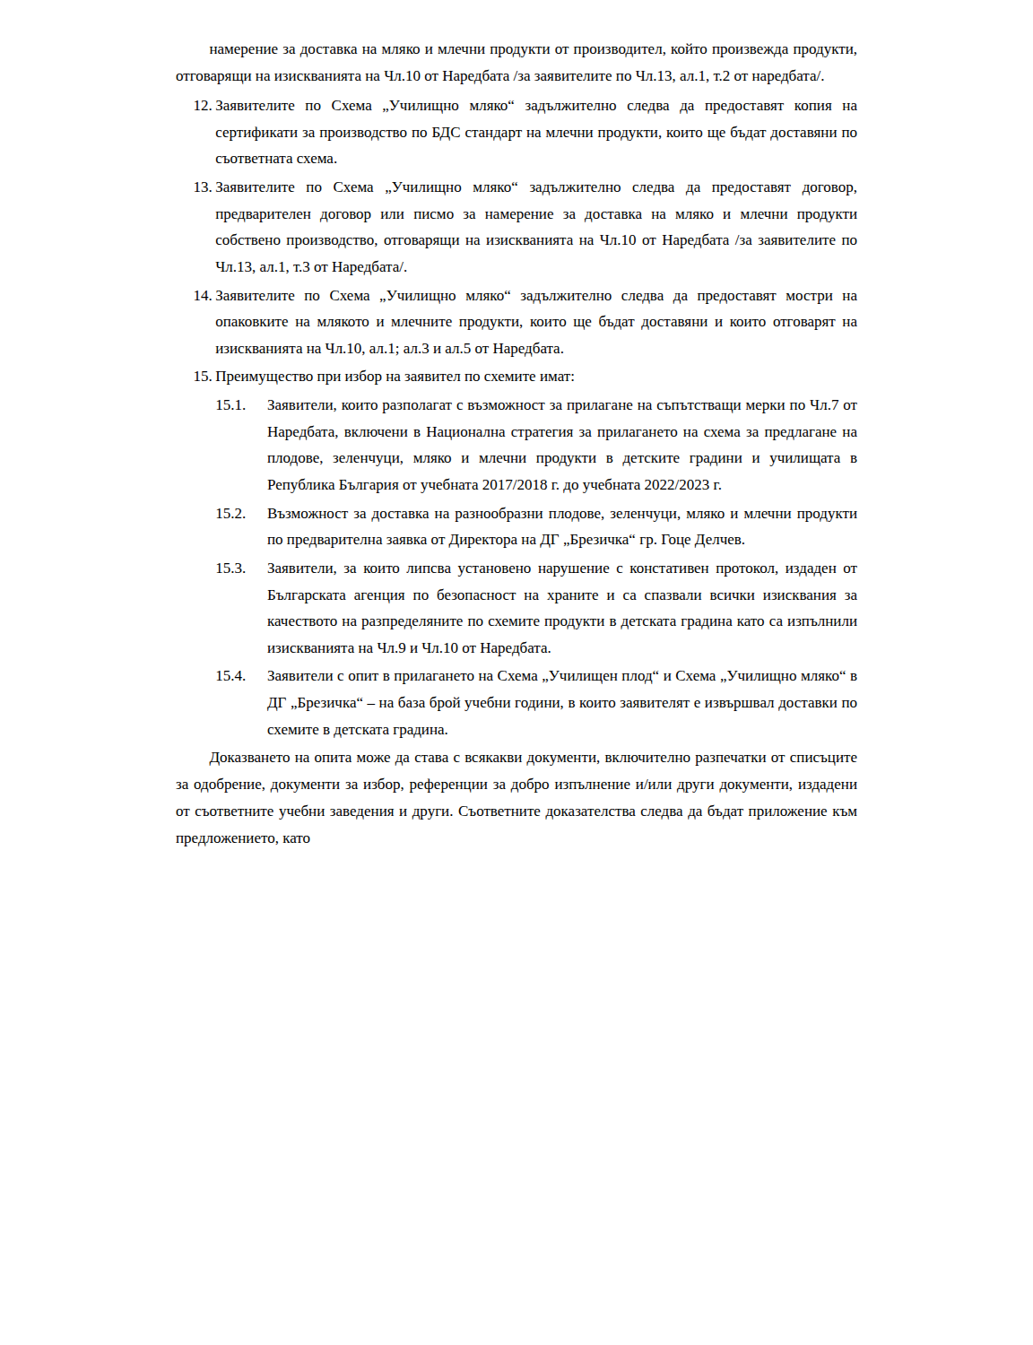намерение за доставка на мляко и млечни продукти от производител, който произвежда продукти, отговарящи на изискванията на Чл.10 от Наредбата /за заявителите по Чл.13, ал.1, т.2 от наредбата/.
Заявителите по Схема „Училищно мляко“ задължително следва да предоставят копия на сертификати за производство по БДС стандарт на млечни продукти, които ще бъдат доставяни по съответната схема.
Заявителите по Схема „Училищно мляко“ задължително следва да предоставят договор, предварителен договор или писмо за намерение за доставка на мляко и млечни продукти собствено производство, отговарящи на изискванията на Чл.10 от Наредбата /за заявителите по Чл.13, ал.1, т.3 от Наредбата/.
Заявителите по Схема „Училищно мляко“ задължително следва да предоставят мостри на опаковките на млякото и млечните продукти, които ще бъдат доставяни и които отговарят на изискванията на Чл.10, ал.1; ал.3 и ал.5 от Наредбата.
Преимущество при избор на заявител по схемите имат:
Заявители, които разполагат с възможност за прилагане на съпътстващи мерки по Чл.7 от Наредбата, включени в Национална стратегия за прилагането на схема за предлагане на плодове, зеленчуци, мляко и млечни продукти в детските градини и училищата в Република България от учебната 2017/2018 г. до учебната 2022/2023 г.
Възможност за доставка на разнообразни плодове, зеленчуци, мляко и млечни продукти по предварителна заявка от Директора на ДГ „Брезичка“ гр. Гоце Делчев.
Заявители, за които липсва установено нарушение с констативен протокол, издаден от Българската агенция по безопасност на храните и са спазвали всички изисквания за качеството на разпределяните по схемите продукти в детската градина като са изпълнили изискванията на Чл.9 и Чл.10 от Наредбата.
Заявители с опит в прилагането на Схема „Училищен плод“ и Схема „Училищно мляко“ в ДГ „Брезичка“ – на база брой учебни години, в които заявителят е извършвал доставки по схемите в детската градина.
Доказването на опита може да става с всякакви документи, включително разпечатки от списъците за одобрение, документи за избор, референции за добро изпълнение и/или други документи, издадени от съответните учебни заведения и други. Съответните доказателства следва да бъдат приложение към предложението, като